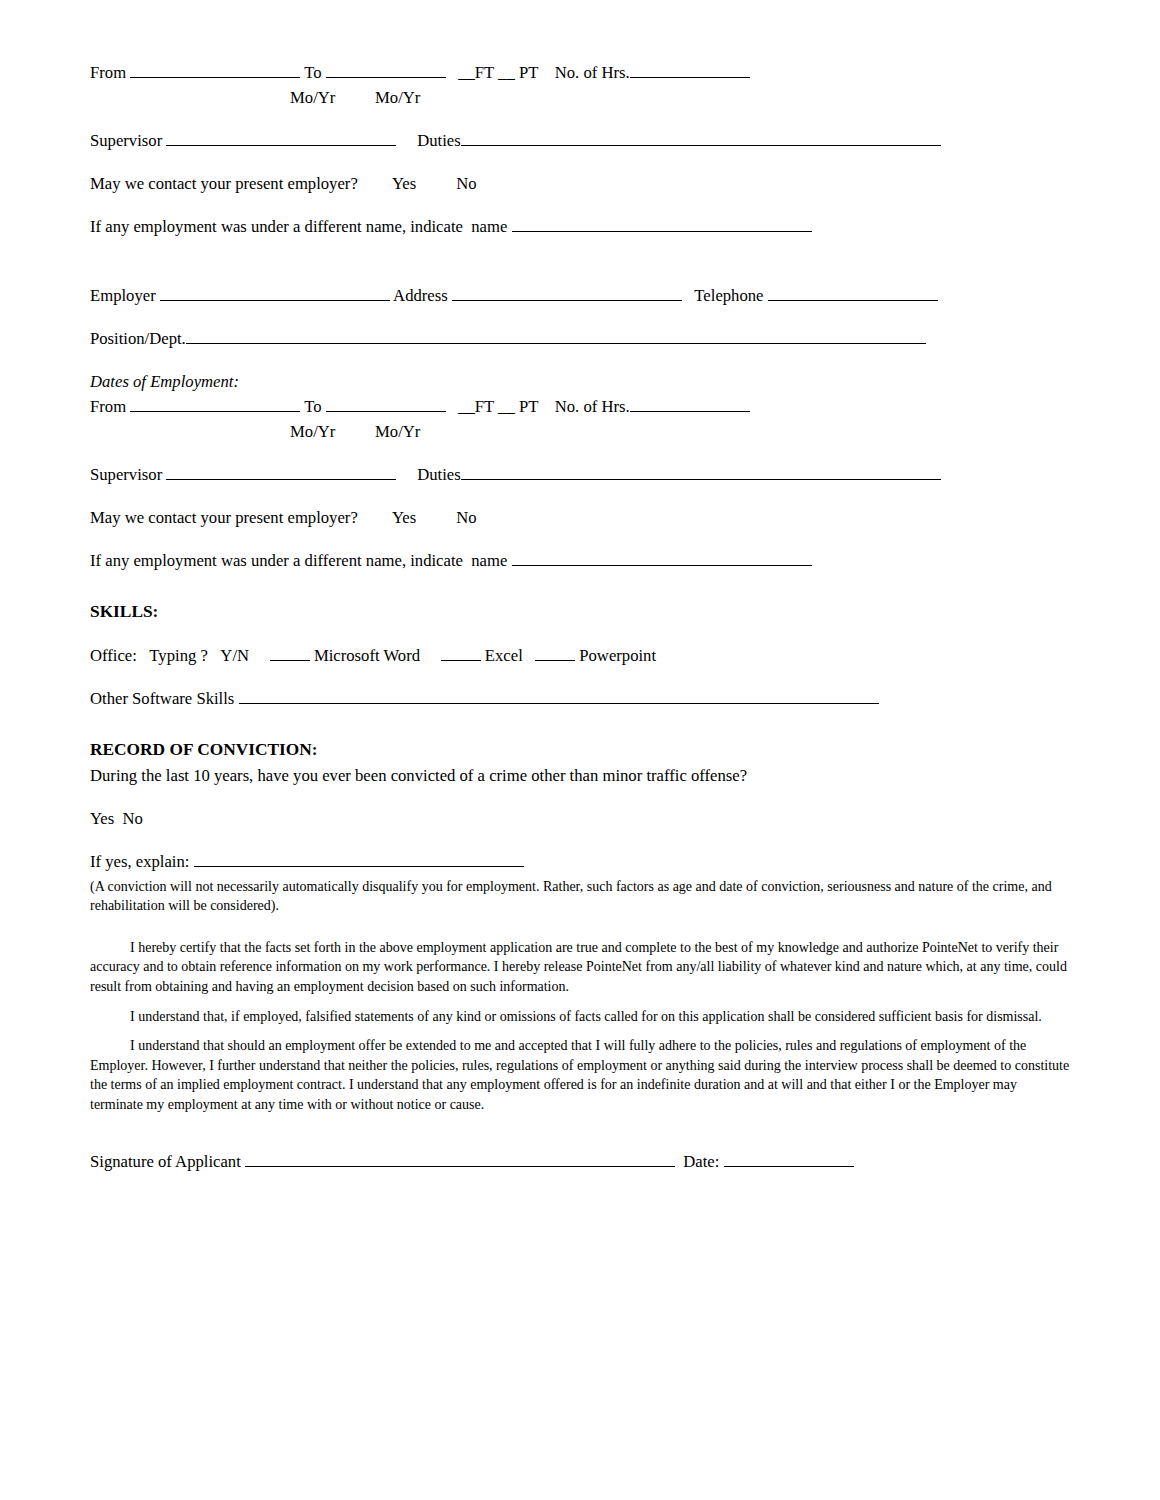From To __FT __ PT No. of Hrs.
Mo/Yr Mo/Yr
Supervisor Duties
May we contact your present employer? Yes No
If any employment was under a different name, indicate name
Employer Address Telephone
Position/Dept.
Dates of Employment:
From To __FT __ PT No. of Hrs.
Mo/Yr Mo/Yr
Supervisor Duties
May we contact your present employer? Yes No
If any employment was under a different name, indicate name
SKILLS:
Office: Typing ? Y/N Microsoft Word Excel Powerpoint
Other Software Skills
RECORD OF CONVICTION:
During the last 10 years, have you ever been convicted of a crime other than minor traffic offense?
Yes No
If yes, explain:
(A conviction will not necessarily automatically disqualify you for employment. Rather, such factors as age and date of conviction, seriousness and nature of the crime, and rehabilitation will be considered).
I hereby certify that the facts set forth in the above employment application are true and complete to the best of my knowledge and authorize PointeNet to verify their accuracy and to obtain reference information on my work performance. I hereby release PointeNet from any/all liability of whatever kind and nature which, at any time, could result from obtaining and having an employment decision based on such information.
I understand that, if employed, falsified statements of any kind or omissions of facts called for on this application shall be considered sufficient basis for dismissal.
I understand that should an employment offer be extended to me and accepted that I will fully adhere to the policies, rules and regulations of employment of the Employer. However, I further understand that neither the policies, rules, regulations of employment or anything said during the interview process shall be deemed to constitute the terms of an implied employment contract. I understand that any employment offered is for an indefinite duration and at will and that either I or the Employer may terminate my employment at any time with or without notice or cause.
Signature of Applicant Date: